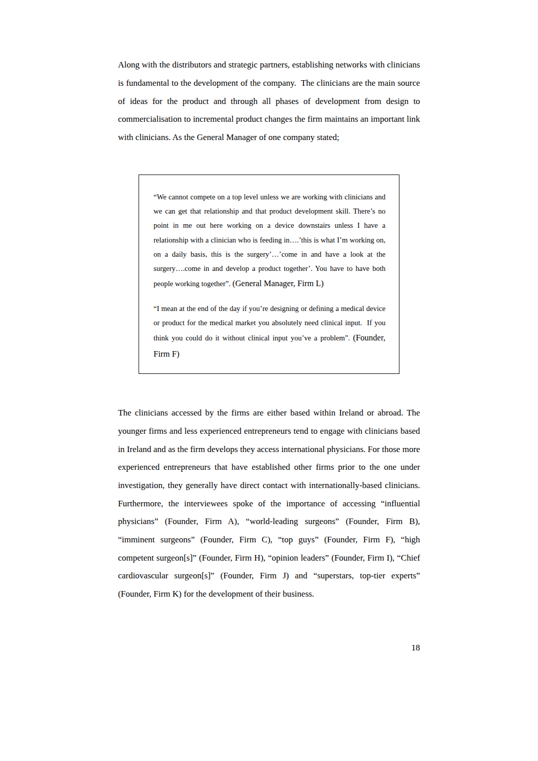Along with the distributors and strategic partners, establishing networks with clinicians is fundamental to the development of the company. The clinicians are the main source of ideas for the product and through all phases of development from design to commercialisation to incremental product changes the firm maintains an important link with clinicians. As the General Manager of one company stated;
“We cannot compete on a top level unless we are working with clinicians and we can get that relationship and that product development skill. There’s no point in me out here working on a device downstairs unless I have a relationship with a clinician who is feeding in….’this is what I’m working on, on a daily basis, this is the surgery’…’come in and have a look at the surgery….come in and develop a product together’. You have to have both people working together”. (General Manager, Firm L)
“I mean at the end of the day if you’re designing or defining a medical device or product for the medical market you absolutely need clinical input. If you think you could do it without clinical input you’ve a problem”. (Founder, Firm F)
The clinicians accessed by the firms are either based within Ireland or abroad. The younger firms and less experienced entrepreneurs tend to engage with clinicians based in Ireland and as the firm develops they access international physicians. For those more experienced entrepreneurs that have established other firms prior to the one under investigation, they generally have direct contact with internationally-based clinicians. Furthermore, the interviewees spoke of the importance of accessing “influential physicians” (Founder, Firm A), “world-leading surgeons” (Founder, Firm B), “imminent surgeons” (Founder, Firm C), “top guys” (Founder, Firm F), “high competent surgeon[s]” (Founder, Firm H), “opinion leaders” (Founder, Firm I), “Chief cardiovascular surgeon[s]” (Founder, Firm J) and “superstars, top-tier experts” (Founder, Firm K) for the development of their business.
18